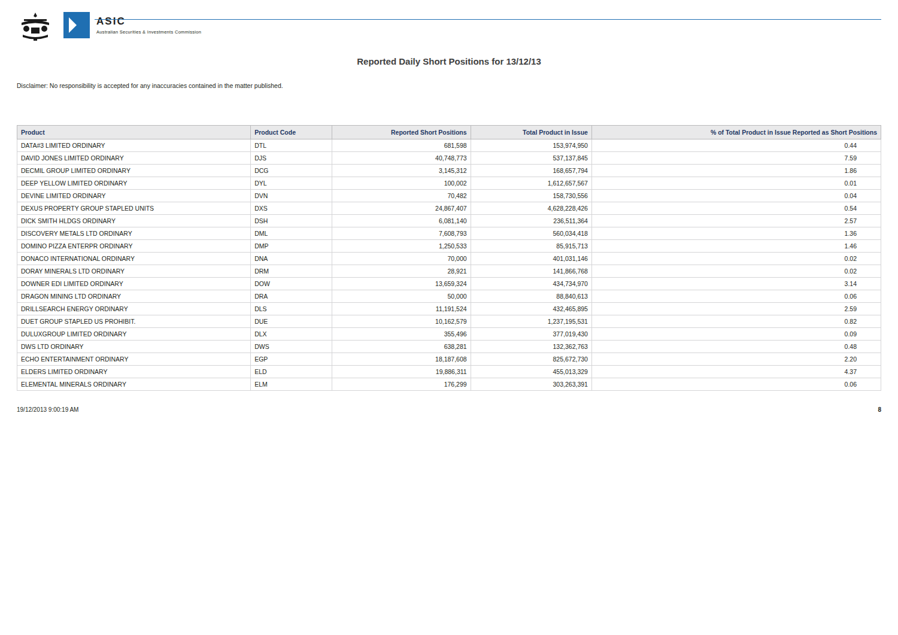ASIC
Australian Securities & Investments Commission
Reported Daily Short Positions for 13/12/13
Disclaimer: No responsibility is accepted for any inaccuracies contained in the matter published.
| Product | Product Code | Reported Short Positions | Total Product in Issue | % of Total Product in Issue Reported as Short Positions |
| --- | --- | --- | --- | --- |
| DATA#3 LIMITED ORDINARY | DTL | 681,598 | 153,974,950 | 0.44 |
| DAVID JONES LIMITED ORDINARY | DJS | 40,748,773 | 537,137,845 | 7.59 |
| DECMIL GROUP LIMITED ORDINARY | DCG | 3,145,312 | 168,657,794 | 1.86 |
| DEEP YELLOW LIMITED ORDINARY | DYL | 100,002 | 1,612,657,567 | 0.01 |
| DEVINE LIMITED ORDINARY | DVN | 70,482 | 158,730,556 | 0.04 |
| DEXUS PROPERTY GROUP STAPLED UNITS | DXS | 24,867,407 | 4,628,228,426 | 0.54 |
| DICK SMITH HLDGS ORDINARY | DSH | 6,081,140 | 236,511,364 | 2.57 |
| DISCOVERY METALS LTD ORDINARY | DML | 7,608,793 | 560,034,418 | 1.36 |
| DOMINO PIZZA ENTERPR ORDINARY | DMP | 1,250,533 | 85,915,713 | 1.46 |
| DONACO INTERNATIONAL ORDINARY | DNA | 70,000 | 401,031,146 | 0.02 |
| DORAY MINERALS LTD ORDINARY | DRM | 28,921 | 141,866,768 | 0.02 |
| DOWNER EDI LIMITED ORDINARY | DOW | 13,659,324 | 434,734,970 | 3.14 |
| DRAGON MINING LTD ORDINARY | DRA | 50,000 | 88,840,613 | 0.06 |
| DRILLSEARCH ENERGY ORDINARY | DLS | 11,191,524 | 432,465,895 | 2.59 |
| DUET GROUP STAPLED US PROHIBIT. | DUE | 10,162,579 | 1,237,195,531 | 0.82 |
| DULUXGROUP LIMITED ORDINARY | DLX | 355,496 | 377,019,430 | 0.09 |
| DWS LTD ORDINARY | DWS | 638,281 | 132,362,763 | 0.48 |
| ECHO ENTERTAINMENT ORDINARY | EGP | 18,187,608 | 825,672,730 | 2.20 |
| ELDERS LIMITED ORDINARY | ELD | 19,886,311 | 455,013,329 | 4.37 |
| ELEMENTAL MINERALS ORDINARY | ELM | 176,299 | 303,263,391 | 0.06 |
19/12/2013 9:00:19 AM 8